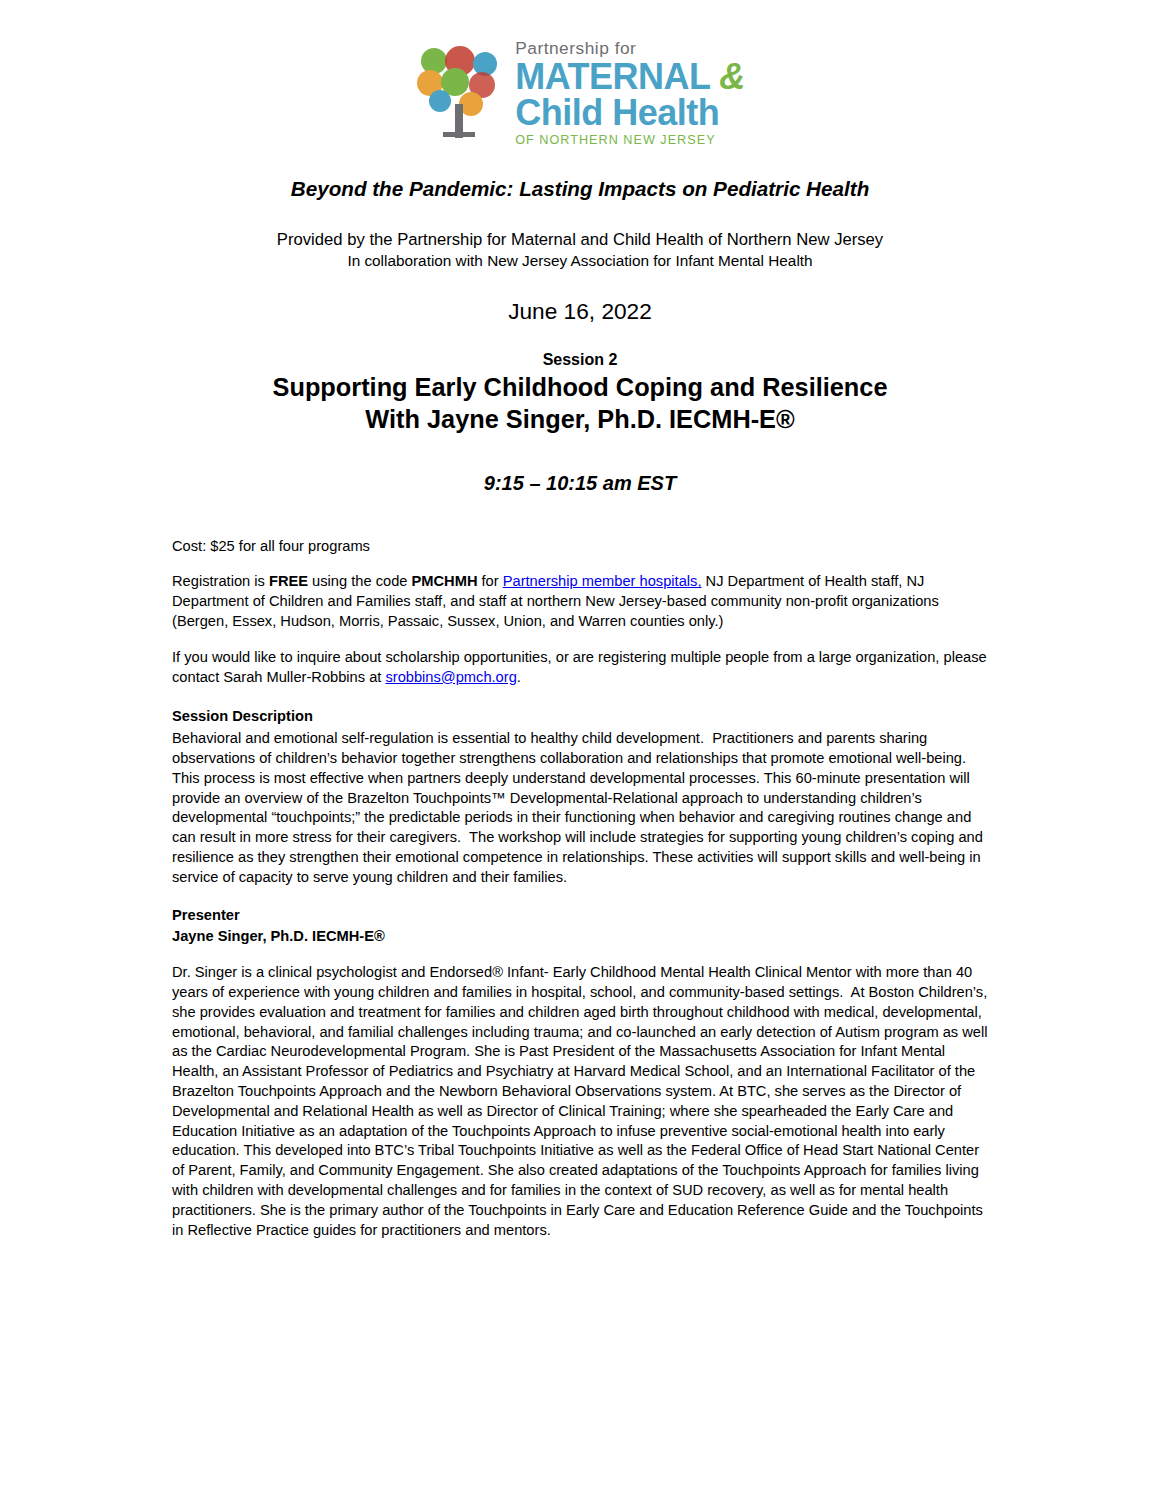Partnership for MATERNAL & Child Health OF NORTHERN NEW JERSEY
Beyond the Pandemic: Lasting Impacts on Pediatric Health
Provided by the Partnership for Maternal and Child Health of Northern New Jersey
In collaboration with New Jersey Association for Infant Mental Health
June 16, 2022
Session 2
Supporting Early Childhood Coping and Resilience
With Jayne Singer, Ph.D. IECMH-E®
9:15 – 10:15 am EST
Cost: $25 for all four programs
Registration is FREE using the code PMCHMH for Partnership member hospitals, NJ Department of Health staff, NJ Department of Children and Families staff, and staff at northern New Jersey-based community non-profit organizations (Bergen, Essex, Hudson, Morris, Passaic, Sussex, Union, and Warren counties only.)
If you would like to inquire about scholarship opportunities, or are registering multiple people from a large organization, please contact Sarah Muller-Robbins at srobbins@pmch.org.
Session Description
Behavioral and emotional self-regulation is essential to healthy child development. Practitioners and parents sharing observations of children’s behavior together strengthens collaboration and relationships that promote emotional well-being. This process is most effective when partners deeply understand developmental processes. This 60-minute presentation will provide an overview of the Brazelton Touchpoints™ Developmental-Relational approach to understanding children’s developmental “touchpoints;” the predictable periods in their functioning when behavior and caregiving routines change and can result in more stress for their caregivers. The workshop will include strategies for supporting young children’s coping and resilience as they strengthen their emotional competence in relationships. These activities will support skills and well-being in service of capacity to serve young children and their families.
Presenter
Jayne Singer, Ph.D. IECMH-E®
Dr. Singer is a clinical psychologist and Endorsed® Infant- Early Childhood Mental Health Clinical Mentor with more than 40 years of experience with young children and families in hospital, school, and community-based settings. At Boston Children’s, she provides evaluation and treatment for families and children aged birth throughout childhood with medical, developmental, emotional, behavioral, and familial challenges including trauma; and co-launched an early detection of Autism program as well as the Cardiac Neurodevelopmental Program. She is Past President of the Massachusetts Association for Infant Mental Health, an Assistant Professor of Pediatrics and Psychiatry at Harvard Medical School, and an International Facilitator of the Brazelton Touchpoints Approach and the Newborn Behavioral Observations system. At BTC, she serves as the Director of Developmental and Relational Health as well as Director of Clinical Training; where she spearheaded the Early Care and Education Initiative as an adaptation of the Touchpoints Approach to infuse preventive social-emotional health into early education. This developed into BTC’s Tribal Touchpoints Initiative as well as the Federal Office of Head Start National Center of Parent, Family, and Community Engagement. She also created adaptations of the Touchpoints Approach for families living with children with developmental challenges and for families in the context of SUD recovery, as well as for mental health practitioners. She is the primary author of the Touchpoints in Early Care and Education Reference Guide and the Touchpoints in Reflective Practice guides for practitioners and mentors.